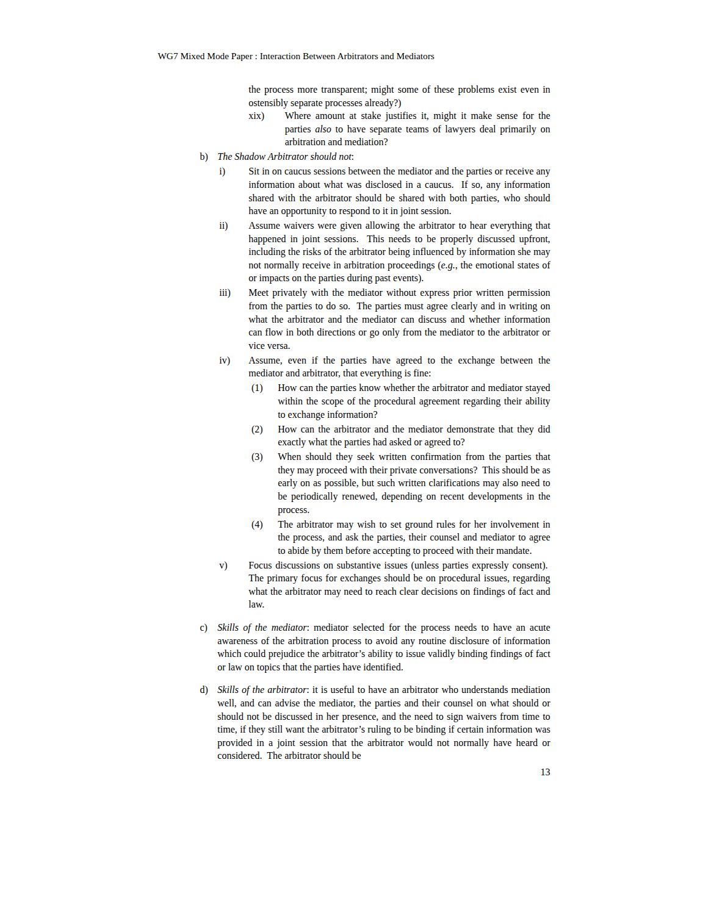WG7 Mixed Mode Paper : Interaction Between Arbitrators and Mediators
the process more transparent; might some of these problems exist even in ostensibly separate processes already?)
xix)
Where amount at stake justifies it, might it make sense for the parties also to have separate teams of lawyers deal primarily on arbitration and mediation?
b)
The Shadow Arbitrator should not:
i)
Sit in on caucus sessions between the mediator and the parties or receive any information about what was disclosed in a caucus. If so, any information shared with the arbitrator should be shared with both parties, who should have an opportunity to respond to it in joint session.
ii)
Assume waivers were given allowing the arbitrator to hear everything that happened in joint sessions. This needs to be properly discussed upfront, including the risks of the arbitrator being influenced by information she may not normally receive in arbitration proceedings (e.g., the emotional states of or impacts on the parties during past events).
iii)
Meet privately with the mediator without express prior written permission from the parties to do so. The parties must agree clearly and in writing on what the arbitrator and the mediator can discuss and whether information can flow in both directions or go only from the mediator to the arbitrator or vice versa.
iv)
Assume, even if the parties have agreed to the exchange between the mediator and arbitrator, that everything is fine:
(1)
How can the parties know whether the arbitrator and mediator stayed within the scope of the procedural agreement regarding their ability to exchange information?
(2)
How can the arbitrator and the mediator demonstrate that they did exactly what the parties had asked or agreed to?
(3)
When should they seek written confirmation from the parties that they may proceed with their private conversations? This should be as early on as possible, but such written clarifications may also need to be periodically renewed, depending on recent developments in the process.
(4)
The arbitrator may wish to set ground rules for her involvement in the process, and ask the parties, their counsel and mediator to agree to abide by them before accepting to proceed with their mandate.
v)
Focus discussions on substantive issues (unless parties expressly consent). The primary focus for exchanges should be on procedural issues, regarding what the arbitrator may need to reach clear decisions on findings of fact and law.
c)
Skills of the mediator: mediator selected for the process needs to have an acute awareness of the arbitration process to avoid any routine disclosure of information which could prejudice the arbitrator’s ability to issue validly binding findings of fact or law on topics that the parties have identified.
d)
Skills of the arbitrator: it is useful to have an arbitrator who understands mediation well, and can advise the mediator, the parties and their counsel on what should or should not be discussed in her presence, and the need to sign waivers from time to time, if they still want the arbitrator’s ruling to be binding if certain information was provided in a joint session that the arbitrator would not normally have heard or considered. The arbitrator should be
13